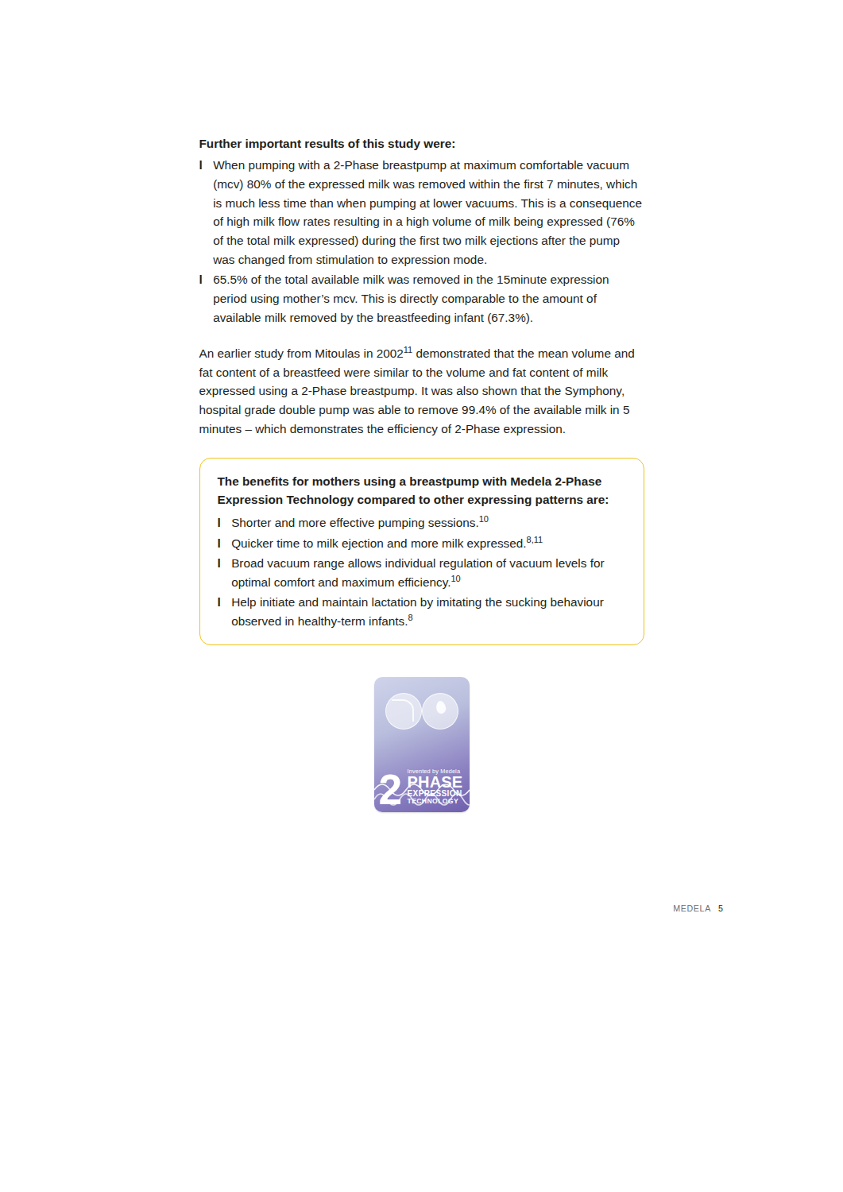Further important results of this study were:
When pumping with a 2-Phase breastpump at maximum comfortable vacuum (mcv) 80% of the expressed milk was removed within the first 7 minutes, which is much less time than when pumping at lower vacuums. This is a consequence of high milk flow rates resulting in a high volume of milk being expressed (76% of the total milk expressed) during the first two milk ejections after the pump was changed from stimulation to expression mode.
65.5% of the total available milk was removed in the 15minute expression period using mother’s mcv. This is directly comparable to the amount of available milk removed by the breastfeeding infant (67.3%).
An earlier study from Mitoulas in 200211 demonstrated that the mean volume and fat content of a breastfeed were similar to the volume and fat content of milk expressed using a 2-Phase breastpump. It was also shown that the Symphony, hospital grade double pump was able to remove 99.4% of the available milk in 5 minutes – which demonstrates the efficiency of 2-Phase expression.
The benefits for mothers using a breastpump with Medela 2-Phase Expression Technology compared to other expressing patterns are:
Shorter and more effective pumping sessions.10
Quicker time to milk ejection and more milk expressed.8,11
Broad vacuum range allows individual regulation of vacuum levels for optimal comfort and maximum efficiency.10
Help initiate and maintain lactation by imitating the sucking behaviour observed in healthy-term infants.8
2
Invented by Medela
PHASE
EXPRESSION
TECHNOLOGY
MEDELA 5